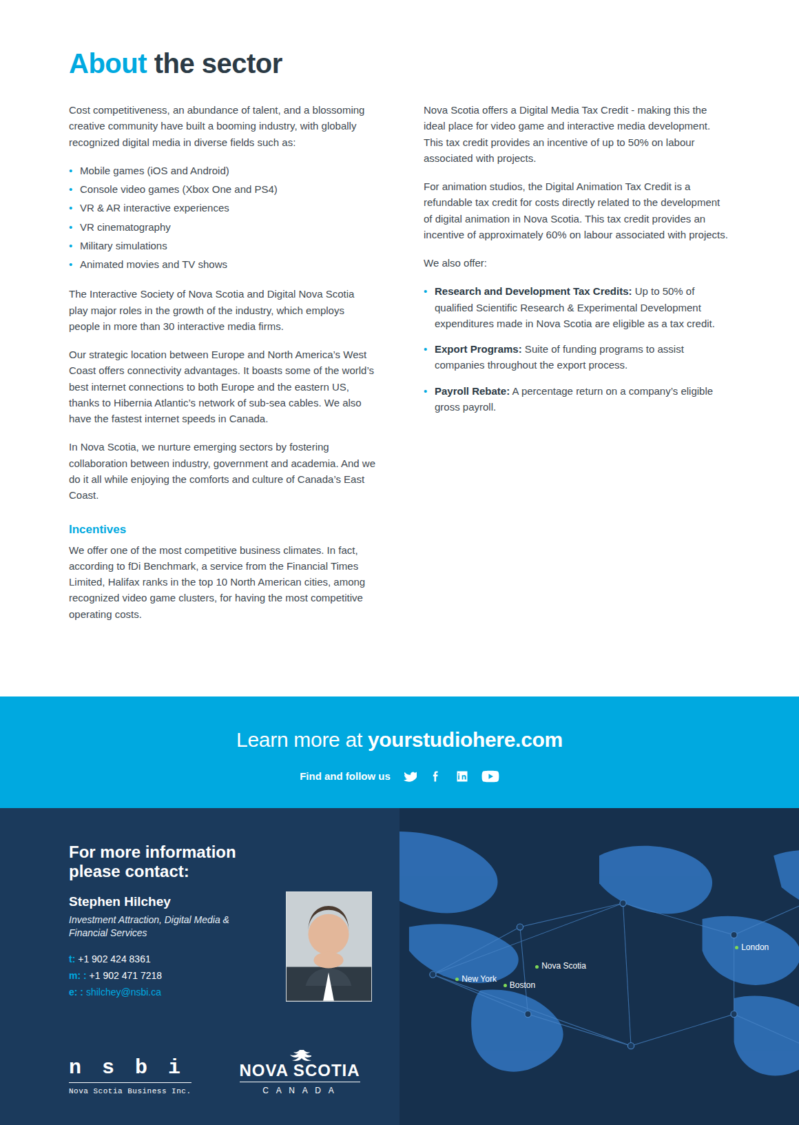About the sector
Cost competitiveness, an abundance of talent, and a blossoming creative community have built a booming industry, with globally recognized digital media in diverse fields such as:
Mobile games (iOS and Android)
Console video games (Xbox One and PS4)
VR & AR interactive experiences
VR cinematography
Military simulations
Animated movies and TV shows
The Interactive Society of Nova Scotia and Digital Nova Scotia play major roles in the growth of the industry, which employs people in more than 30 interactive media firms.
Our strategic location between Europe and North America’s West Coast offers connectivity advantages. It boasts some of the world’s best internet connections to both Europe and the eastern US, thanks to Hibernia Atlantic’s network of sub-sea cables. We also have the fastest internet speeds in Canada.
In Nova Scotia, we nurture emerging sectors by fostering collaboration between industry, government and academia. And we do it all while enjoying the comforts and culture of Canada’s East Coast.
Incentives
We offer one of the most competitive business climates. In fact, according to fDi Benchmark, a service from the Financial Times Limited, Halifax ranks in the top 10 North American cities, among recognized video game clusters, for having the most competitive operating costs.
Nova Scotia offers a Digital Media Tax Credit - making this the ideal place for video game and interactive media development. This tax credit provides an incentive of up to 50% on labour associated with projects.
For animation studios, the Digital Animation Tax Credit is a refundable tax credit for costs directly related to the development of digital animation in Nova Scotia. This tax credit provides an incentive of approximately 60% on labour associated with projects.
We also offer:
Research and Development Tax Credits: Up to 50% of qualified Scientific Research & Experimental Development expenditures made in Nova Scotia are eligible as a tax credit.
Export Programs: Suite of funding programs to assist companies throughout the export process.
Payroll Rebate: A percentage return on a company’s eligible gross payroll.
Learn more at yourstudiohere.com
Find and follow us
For more information
please contact:
Stephen Hilchey
Investment Attraction, Digital Media &
Financial Services
t: +1 902 424 8361
m: : +1 902 471 7218
e: : shilchey@nsbi.ca
n s b i
Nova Scotia Business Inc.
NOVA SCOTIA
C A N A D A
New York Boston Nova Scotia London